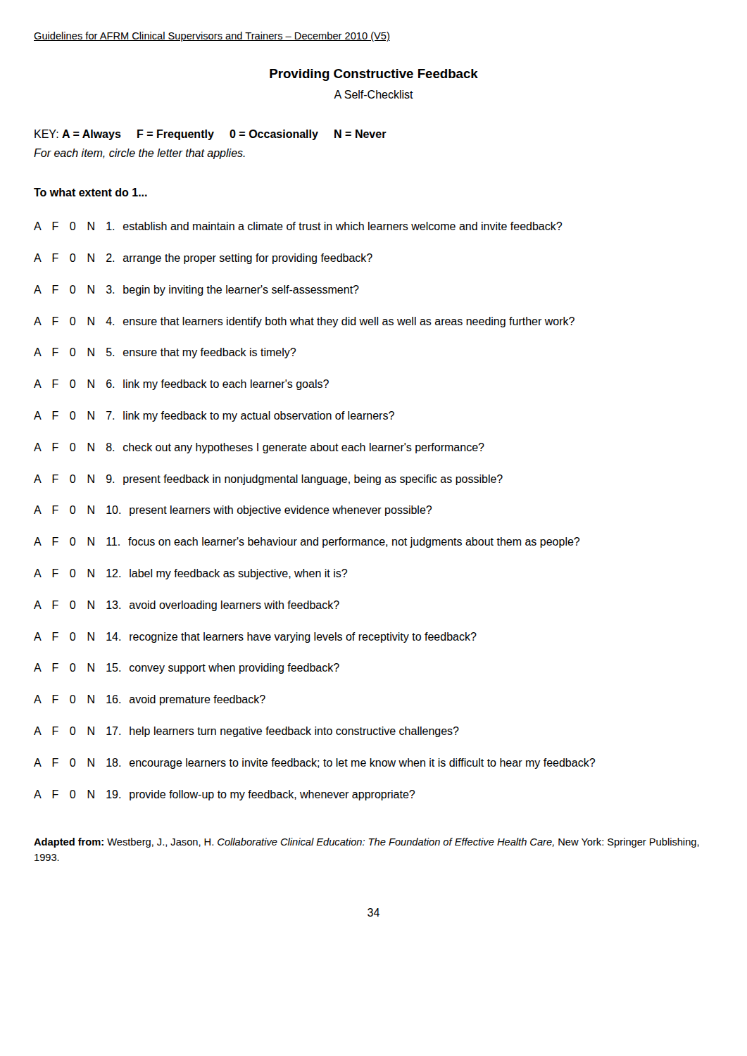Guidelines for AFRM Clinical Supervisors and Trainers – December 2010 (V5)
Providing Constructive Feedback
A Self-Checklist
KEY: A = Always F = Frequently 0 = Occasionally N = Never
For each item, circle the letter that applies.
To what extent do 1...
A F 0 N 1. establish and maintain a climate of trust in which learners welcome and invite feedback?
A F 0 N 2. arrange the proper setting for providing feedback?
A F 0 N 3. begin by inviting the learner's self-assessment?
A F 0 N 4. ensure that learners identify both what they did well as well as areas needing further work?
A F 0 N 5. ensure that my feedback is timely?
A F 0 N 6. link my feedback to each learner's goals?
A F 0 N 7. link my feedback to my actual observation of learners?
A F 0 N 8. check out any hypotheses I generate about each learner's performance?
A F 0 N 9. present feedback in nonjudgmental language, being as specific as possible?
A F 0 N 10. present learners with objective evidence whenever possible?
A F 0 N 11. focus on each learner's behaviour and performance, not judgments about them as people?
A F 0 N 12. label my feedback as subjective, when it is?
A F 0 N 13. avoid overloading learners with feedback?
A F 0 N 14. recognize that learners have varying levels of receptivity to feedback?
A F 0 N 15. convey support when providing feedback?
A F 0 N 16. avoid premature feedback?
A F 0 N 17. help learners turn negative feedback into constructive challenges?
A F 0 N 18. encourage learners to invite feedback; to let me know when it is difficult to hear my feedback?
A F 0 N 19. provide follow-up to my feedback, whenever appropriate?
Adapted from: Westberg, J., Jason, H. Collaborative Clinical Education: The Foundation of Effective Health Care, New York: Springer Publishing, 1993.
34